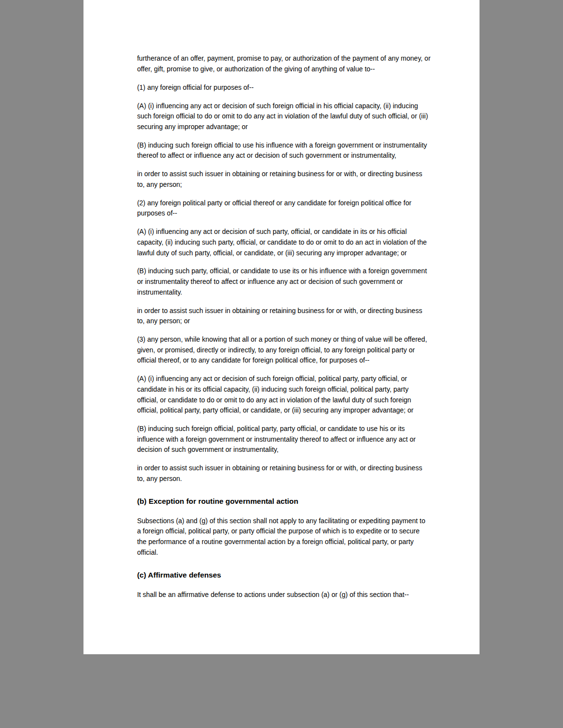furtherance of an offer, payment, promise to pay, or authorization of the payment of any money, or offer, gift, promise to give, or authorization of the giving of anything of value to--
(1) any foreign official for purposes of--
(A) (i) influencing any act or decision of such foreign official in his official capacity, (ii) inducing such foreign official to do or omit to do any act in violation of the lawful duty of such official, or (iii) securing any improper advantage; or
(B) inducing such foreign official to use his influence with a foreign government or instrumentality thereof to affect or influence any act or decision of such government or instrumentality,
in order to assist such issuer in obtaining or retaining business for or with, or directing business to, any person;
(2) any foreign political party or official thereof or any candidate for foreign political office for purposes of--
(A) (i) influencing any act or decision of such party, official, or candidate in its or his official capacity, (ii) inducing such party, official, or candidate to do or omit to do an act in violation of the lawful duty of such party, official, or candidate, or (iii) securing any improper advantage; or
(B) inducing such party, official, or candidate to use its or his influence with a foreign government or instrumentality thereof to affect or influence any act or decision of such government or instrumentality.
in order to assist such issuer in obtaining or retaining business for or with, or directing business to, any person; or
(3) any person, while knowing that all or a portion of such money or thing of value will be offered, given, or promised, directly or indirectly, to any foreign official, to any foreign political party or official thereof, or to any candidate for foreign political office, for purposes of--
(A) (i) influencing any act or decision of such foreign official, political party, party official, or candidate in his or its official capacity, (ii) inducing such foreign official, political party, party official, or candidate to do or omit to do any act in violation of the lawful duty of such foreign official, political party, party official, or candidate, or (iii) securing any improper advantage; or
(B) inducing such foreign official, political party, party official, or candidate to use his or its influence with a foreign government or instrumentality thereof to affect or influence any act or decision of such government or instrumentality,
in order to assist such issuer in obtaining or retaining business for or with, or directing business to, any person.
(b) Exception for routine governmental action
Subsections (a) and (g) of this section shall not apply to any facilitating or expediting payment to a foreign official, political party, or party official the purpose of which is to expedite or to secure the performance of a routine governmental action by a foreign official, political party, or party official.
(c) Affirmative defenses
It shall be an affirmative defense to actions under subsection (a) or (g) of this section that--